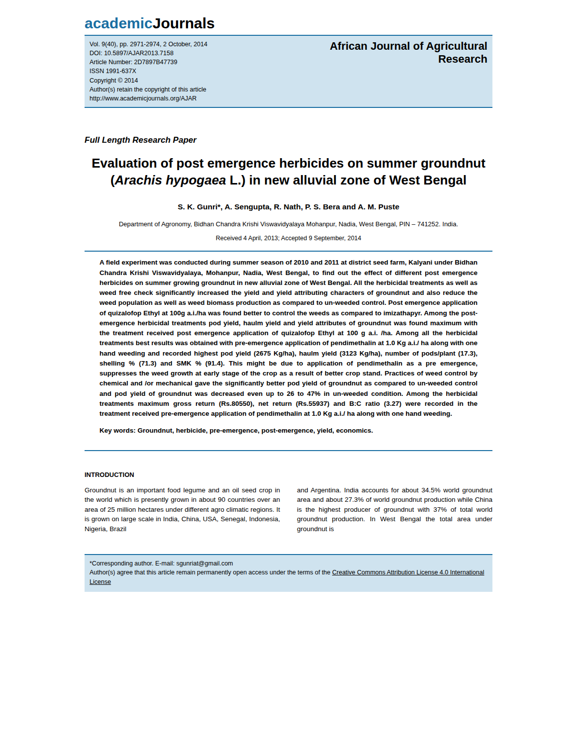academic Journals
Vol. 9(40), pp. 2971-2974, 2 October, 2014
DOI: 10.5897/AJAR2013.7158
Article Number: 2D7897B47739
ISSN 1991-637X
Copyright © 2014
Author(s) retain the copyright of this article
http://www.academicjournals.org/AJAR
African Journal of Agricultural
Research
Full Length Research Paper
Evaluation of post emergence herbicides on summer groundnut (Arachis hypogaea L.) in new alluvial zone of West Bengal
S. K. Gunri*, A. Sengupta, R. Nath, P. S. Bera and A. M. Puste
Department of Agronomy, Bidhan Chandra Krishi Viswavidyalaya Mohanpur, Nadia, West Bengal, PIN – 741252. India.
Received 4 April, 2013; Accepted 9 September, 2014
A field experiment was conducted during summer season of 2010 and 2011 at district seed farm, Kalyani under Bidhan Chandra Krishi Viswavidyalaya, Mohanpur, Nadia, West Bengal, to find out the effect of different post emergence herbicides on summer growing groundnut in new alluvial zone of West Bengal. All the herbicidal treatments as well as weed free check significantly increased the yield and yield attributing characters of groundnut and also reduce the weed population as well as weed biomass production as compared to un-weeded control. Post emergence application of quizalofop Ethyl at 100g a.i./ha was found better to control the weeds as compared to imizathapyr. Among the post-emergence herbicidal treatments pod yield, haulm yield and yield attributes of groundnut was found maximum with the treatment received post emergence application of quizalofop Ethyl at 100 g a.i. /ha. Among all the herbicidal treatments best results was obtained with pre-emergence application of pendimethalin at 1.0 Kg a.i./ ha along with one hand weeding and recorded highest pod yield (2675 Kg/ha), haulm yield (3123 Kg/ha), number of pods/plant (17.3), shelling % (71.3) and SMK % (91.4). This might be due to application of pendimethalin as a pre emergence, suppresses the weed growth at early stage of the crop as a result of better crop stand. Practices of weed control by chemical and /or mechanical gave the significantly better pod yield of groundnut as compared to un-weeded control and pod yield of groundnut was decreased even up to 26 to 47% in un-weeded condition. Among the herbicidal treatments maximum gross return (Rs.80550), net return (Rs.55937) and B:C ratio (3.27) were recorded in the treatment received pre-emergence application of pendimethalin at 1.0 Kg a.i./ ha along with one hand weeding.
Key words: Groundnut, herbicide, pre-emergence, post-emergence, yield, economics.
INTRODUCTION
Groundnut is an important food legume and an oil seed crop in the world which is presently grown in about 90 countries over an area of 25 million hectares under different agro climatic regions. It is grown on large scale in India, China, USA, Senegal, Indonesia, Nigeria, Brazil
and Argentina. India accounts for about 34.5% world groundnut area and about 27.3% of world groundnut production while China is the highest producer of groundnut with 37% of total world groundnut production. In West Bengal the total area under groundnut is
*Corresponding author. E-mail: sgunriat@gmail.com
Author(s) agree that this article remain permanently open access under the terms of the Creative Commons Attribution License 4.0 International License